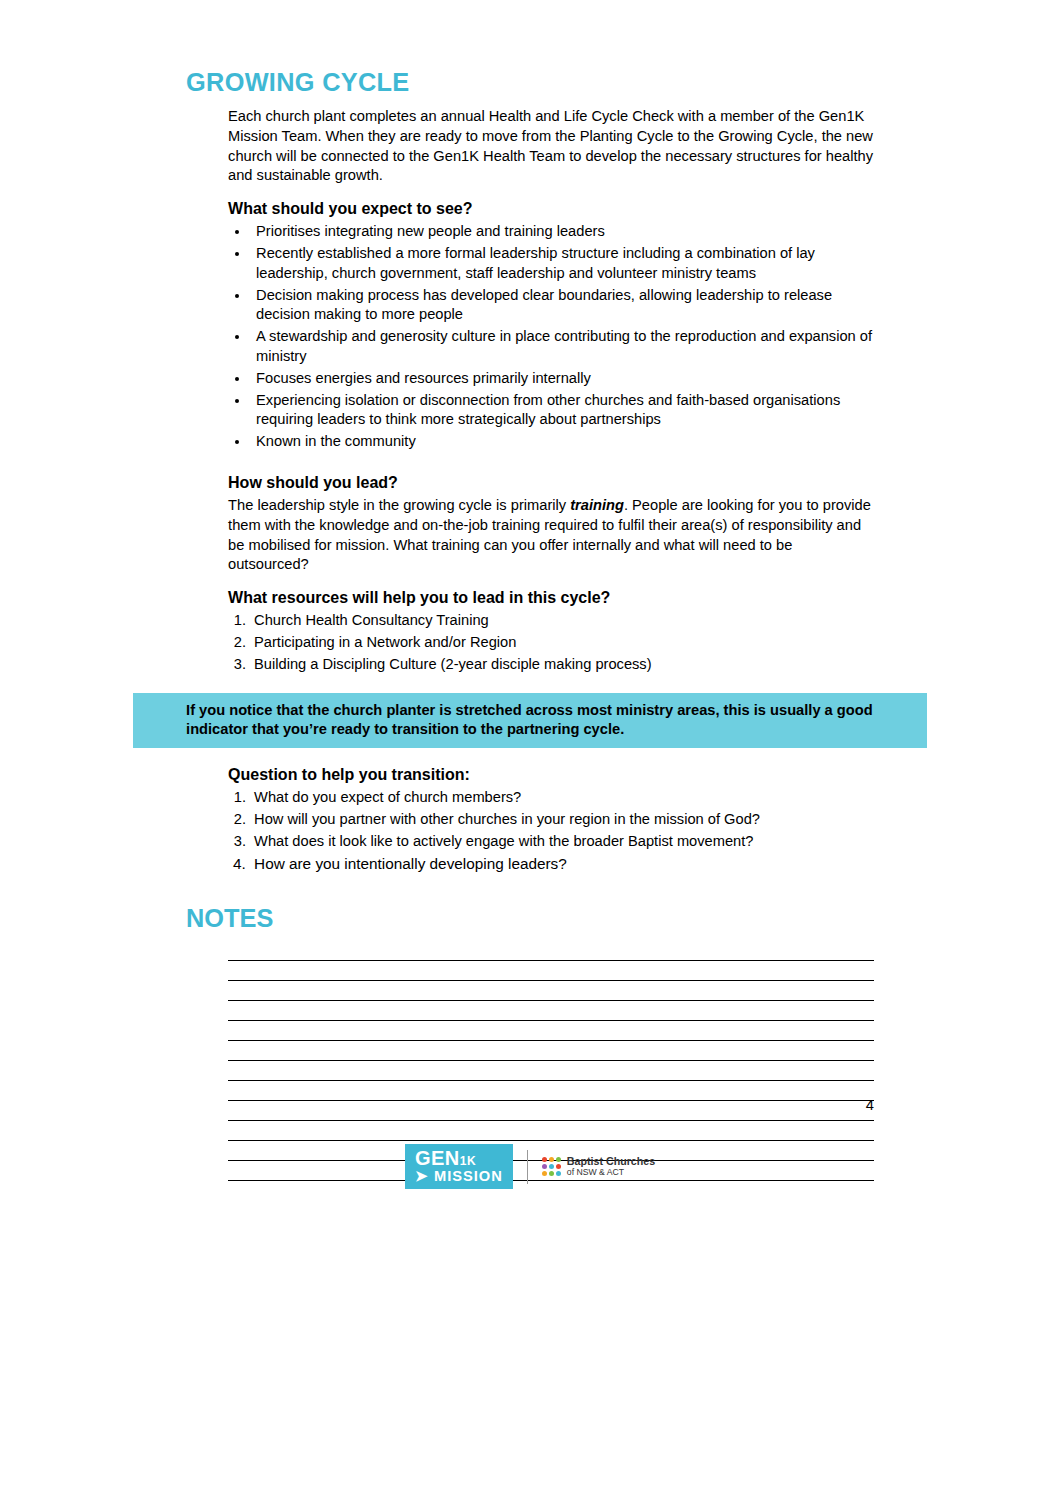GROWING CYCLE
Each church plant completes an annual Health and Life Cycle Check with a member of the Gen1K Mission Team. When they are ready to move from the Planting Cycle to the Growing Cycle, the new church will be connected to the Gen1K Health Team to develop the necessary structures for healthy and sustainable growth.
What should you expect to see?
Prioritises integrating new people and training leaders
Recently established a more formal leadership structure including a combination of lay leadership, church government, staff leadership and volunteer ministry teams
Decision making process has developed clear boundaries, allowing leadership to release decision making to more people
A stewardship and generosity culture in place contributing to the reproduction and expansion of ministry
Focuses energies and resources primarily internally
Experiencing isolation or disconnection from other churches and faith-based organisations requiring leaders to think more strategically about partnerships
Known in the community
How should you lead?
The leadership style in the growing cycle is primarily training. People are looking for you to provide them with the knowledge and on-the-job training required to fulfil their area(s) of responsibility and be mobilised for mission. What training can you offer internally and what will need to be outsourced?
What resources will help you to lead in this cycle?
Church Health Consultancy Training
Participating in a Network and/or Region
Building a Discipling Culture (2-year disciple making process)
If you notice that the church planter is stretched across most ministry areas, this is usually a good indicator that you’re ready to transition to the partnering cycle.
Question to help you transition:
What do you expect of church members?
How will you partner with other churches in your region in the mission of God?
What does it look like to actively engage with the broader Baptist movement?
How are you intentionally developing leaders?
NOTES
4
GEN1K ➤ MISSION Baptist Churchesof NSW & ACT